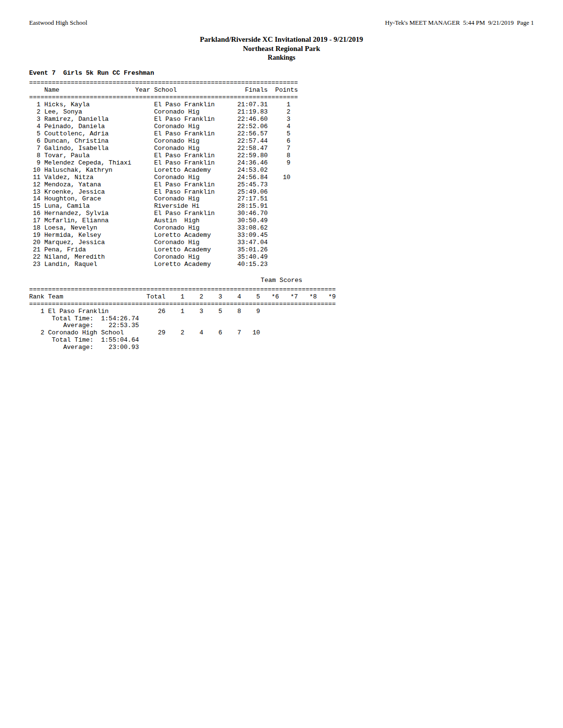Eastwood High School Hy-Tek's MEET MANAGER 5:44 PM 9/21/2019 Page 1
Parkland/Riverside XC Invitational 2019 - 9/21/2019
Northeast Regional Park
Rankings
Event 7 Girls 5k Run CC Freshman
=======================================================================
    Name                    Year School                  Finals  Points
=======================================================================
  1 Hicks, Kayla                 El Paso Franklin      21:07.31     1
  2 Lee, Sonya                   Coronado Hig          21:19.83     2
  3 Ramirez, Daniella            El Paso Franklin      22:46.60     3
  4 Peinado, Daniela             Coronado Hig          22:52.06     4
  5 Couttolenc, Adria            El Paso Franklin      22:56.57     5
  6 Duncan, Christina            Coronado Hig          22:57.44     6
  7 Galindo, Isabella            Coronado Hig          22:58.47     7
  8 Tovar, Paula                 El Paso Franklin      22:59.80     8
  9 Melendez Cepeda, Thiaxi      El Paso Franklin      24:36.46     9
 10 Haluschak, Kathryn           Loretto Academy       24:53.02
 11 Valdez, Nitza                Coronado Hig          24:56.84    10
 12 Mendoza, Yatana              El Paso Franklin      25:45.73
 13 Kroenke, Jessica             El Paso Franklin      25:49.06
 14 Houghton, Grace              Coronado Hig          27:17.51
 15 Luna, Camila                 Riverside Hi          28:15.91
 16 Hernandez, Sylvia            El Paso Franklin      30:46.70
 17 Mcfarlin, Elianna            Austin  High          30:50.49
 18 Loesa, Nevelyn               Coronado Hig          33:08.62
 19 Hermida, Kelsey              Loretto Academy       33:09.45
 20 Marquez, Jessica             Coronado Hig          33:47.04
 21 Pena, Frida                  Loretto Academy       35:01.26
 22 Niland, Meredith             Coronado Hig          35:40.49
 23 Landin, Raquel               Loretto Academy       40:15.23
Team Scores
=================================================================================
Rank Team                      Total    1    2    3    4    5   *6   *7   *8   *9
=================================================================================
   1 El Paso Franklin             26    1    3    5    8    9
      Total Time:  1:54:26.74
         Average:    22:53.35
   2 Coronado High School         29    2    4    6    7   10
      Total Time:  1:55:04.64
         Average:    23:00.93